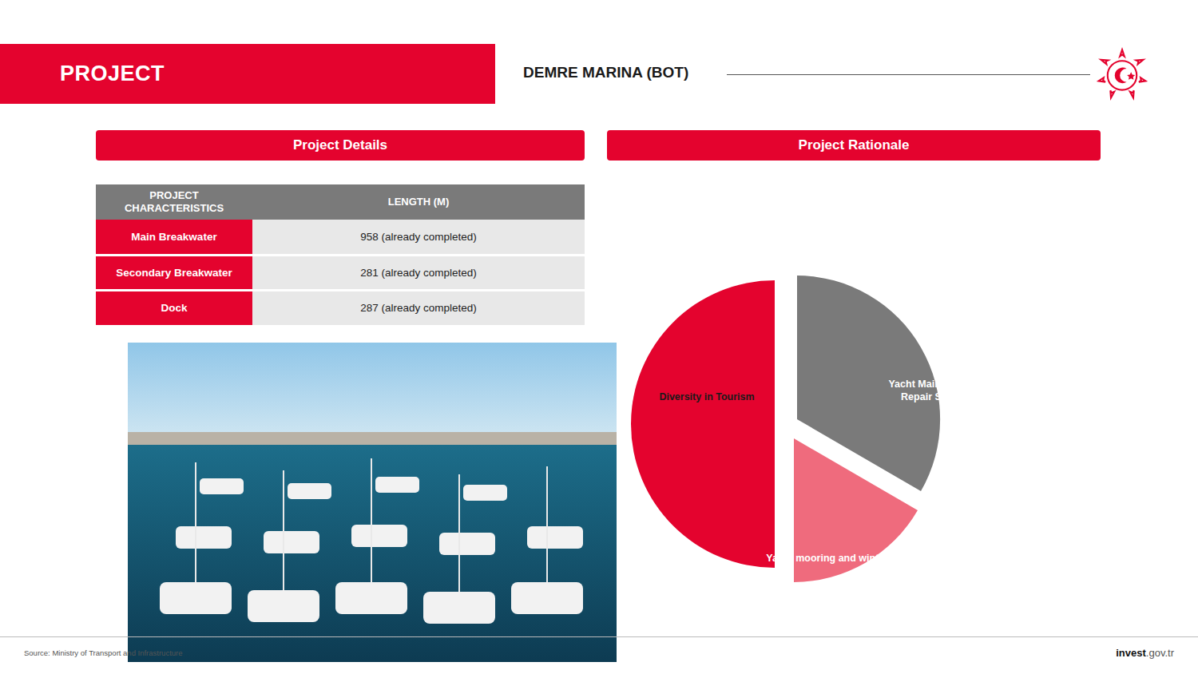PROJECT
DEMRE MARINA (BOT)
Project Details
| PROJECT CHARACTERISTICS | LENGTH (M) |
| --- | --- |
| Main Breakwater | 958 (already completed) |
| Secondary Breakwater | 281 (already completed) |
| Dock | 287 (already completed) |
Project Rationale
Diversity in Tourism
Yacht Maintenance &
Repair Services
Yacht mooring and winterizing
Source: Ministry of Transport and Infrastructure
invest.gov.tr